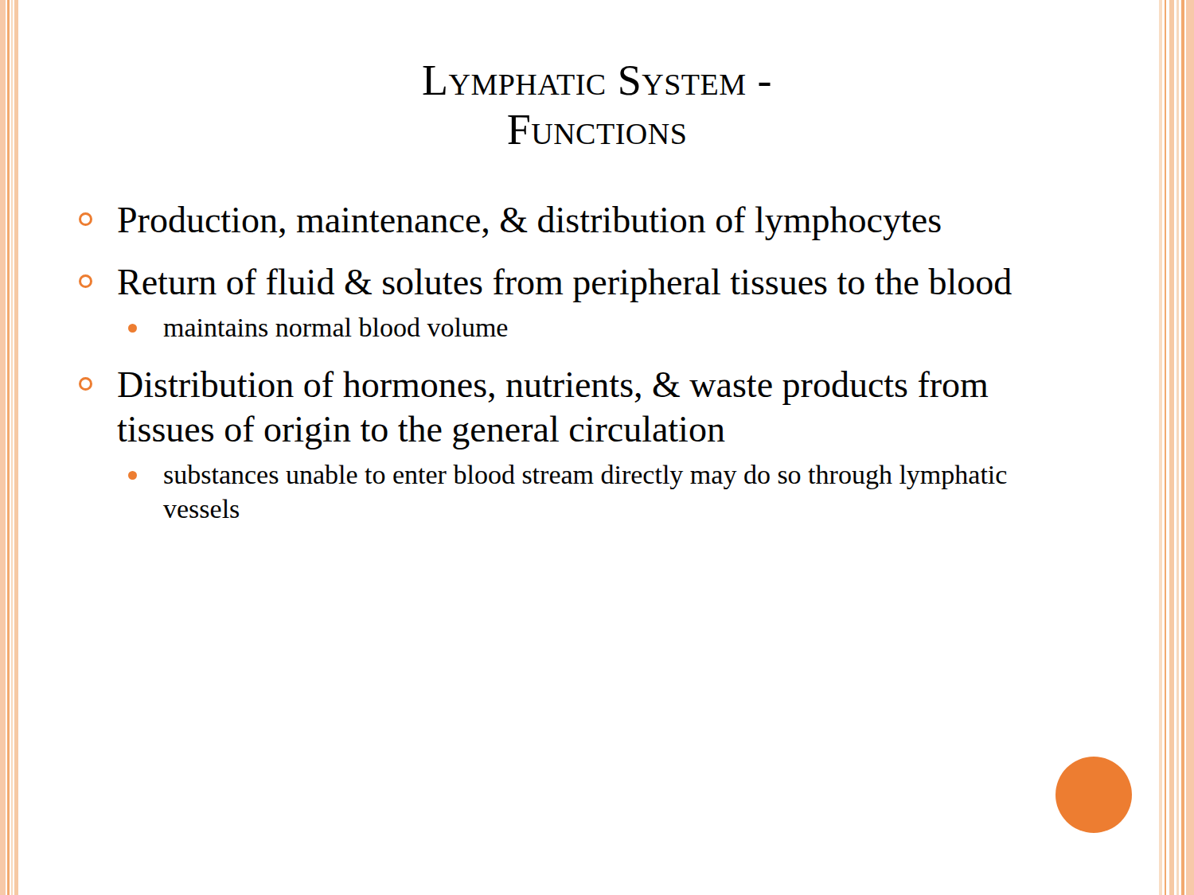Lymphatic System -
Functions
Production, maintenance, & distribution of lymphocytes
Return of fluid & solutes from peripheral tissues to the blood
maintains normal blood volume
Distribution of hormones, nutrients, & waste products from tissues of origin to the general circulation
substances unable to enter blood stream directly may do so through lymphatic vessels